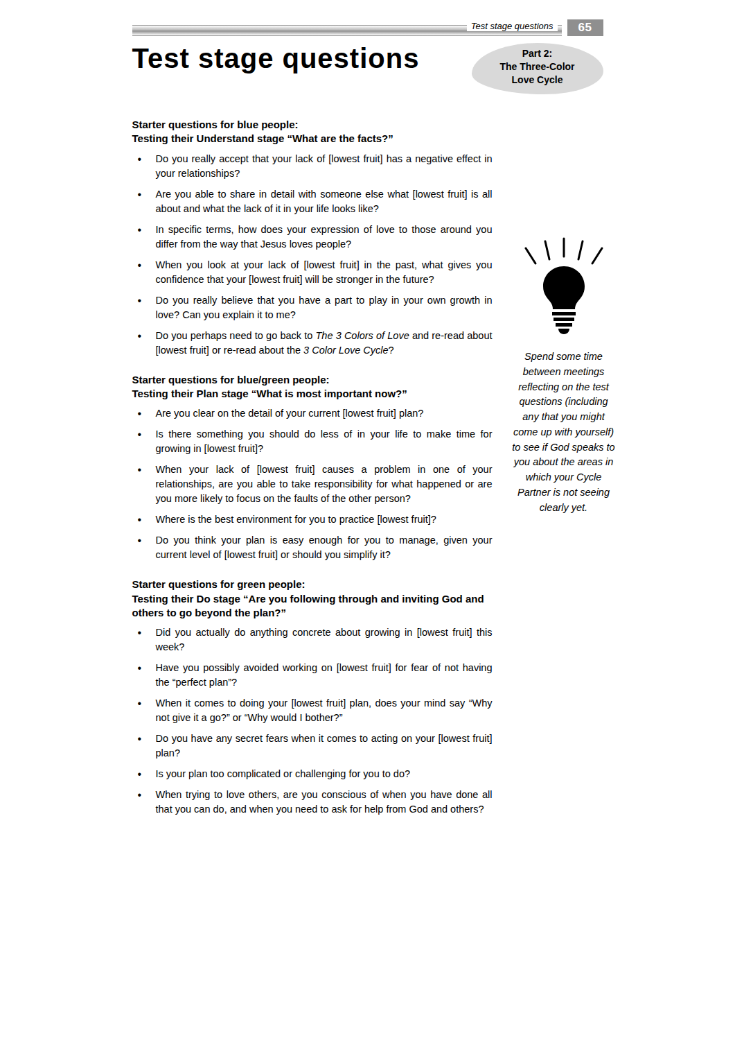Test stage questions
65
Test stage questions
Part 2: The Three-Color Love Cycle
Starter questions for blue people:
Testing their Understand stage “What are the facts?”
Do you really accept that your lack of [lowest fruit] has a negative effect in your relationships?
Are you able to share in detail with someone else what [lowest fruit] is all about and what the lack of it in your life looks like?
In specific terms, how does your expression of love to those around you differ from the way that Jesus loves people?
When you look at your lack of [lowest fruit] in the past, what gives you confidence that your [lowest fruit] will be stronger in the future?
Do you really believe that you have a part to play in your own growth in love? Can you explain it to me?
Do you perhaps need to go back to The 3 Colors of Love and re-read about [lowest fruit] or re-read about the 3 Color Love Cycle?
Starter questions for blue/green people:
Testing their Plan stage “What is most important now?”
Are you clear on the detail of your current [lowest fruit] plan?
Is there something you should do less of in your life to make time for growing in [lowest fruit]?
When your lack of [lowest fruit] causes a problem in one of your relationships, are you able to take responsibility for what happened or are you more likely to focus on the faults of the other person?
Where is the best environment for you to practice [lowest fruit]?
Do you think your plan is easy enough for you to manage, given your current level of [lowest fruit] or should you simplify it?
Starter questions for green people:
Testing their Do stage “Are you following through and inviting God and others to go beyond the plan?”
Did you actually do anything concrete about growing in [lowest fruit] this week?
Have you possibly avoided working on [lowest fruit] for fear of not having the “perfect plan”?
When it comes to doing your [lowest fruit] plan, does your mind say “Why not give it a go?” or “Why would I bother?”
Do you have any secret fears when it comes to acting on your [lowest fruit] plan?
Is your plan too complicated or challenging for you to do?
When trying to love others, are you conscious of when you have done all that you can do, and when you need to ask for help from God and others?
Spend some time between meetings reflecting on the test questions (including any that you might come up with yourself) to see if God speaks to you about the areas in which your Cycle Partner is not seeing clearly yet.